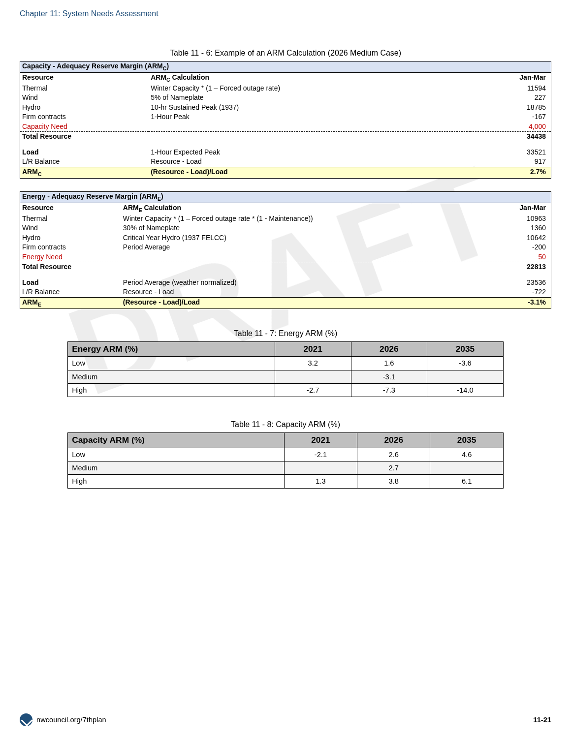DRAFT
Chapter 11: System Needs Assessment
Table 11 - 6: Example of an ARM Calculation (2026 Medium Case)
| Capacity - Adequacy Reserve Margin (ARM C ) |
| Resource | ARM C Calculation | Jan-Mar |
| Thermal | Winter Capacity * (1 – Forced outage rate) | 11594 |
| Wind | 5% of Nameplate | 227 |
| Hydro | 10-hr Sustained Peak (1937) | 18785 |
| Firm contracts | 1-Hour Peak | -167 |
| Capacity Need | | 4,000 |
| Total Resource | | 34438 |
| Load | 1-Hour Expected Peak | 33521 |
| L/R Balance | Resource - Load | 917 |
| ARM C | (Resource - Load)/Load | 2.7% |
| Energy - Adequacy Reserve Margin (ARM E ) |
| Resource | ARM E Calculation | Jan-Mar |
| Thermal | Winter Capacity * (1 – Forced outage rate * (1 - Maintenance)) | 10963 |
| Wind | 30% of Nameplate | 1360 |
| Hydro | Critical Year Hydro (1937 FELCC) | 10642 |
| Firm contracts | Period Average | -200 |
| Energy Need | | 50 |
| Total Resource | | 22813 |
| Load | Period Average (weather normalized) | 23536 |
| L/R Balance | Resource - Load | -722 |
| ARM E | (Resource - Load)/Load | -3.1% |
Table 11 - 7: Energy ARM (%)
| Energy ARM (%) | 2021 | 2026 | 2035 |
| --- | --- | --- | --- |
| Low | 3.2 | 1.6 | -3.6 |
| Medium | | -3.1 | |
| High | -2.7 | -7.3 | -14.0 |
Table 11 - 8: Capacity ARM (%)
| Capacity ARM (%) | 2021 | 2026 | 2035 |
| --- | --- | --- | --- |
| Low | -2.1 | 2.6 | 4.6 |
| Medium | | 2.7 | |
| High | 1.3 | 3.8 | 6.1 |
nwcouncil.org/7thplan
11-21